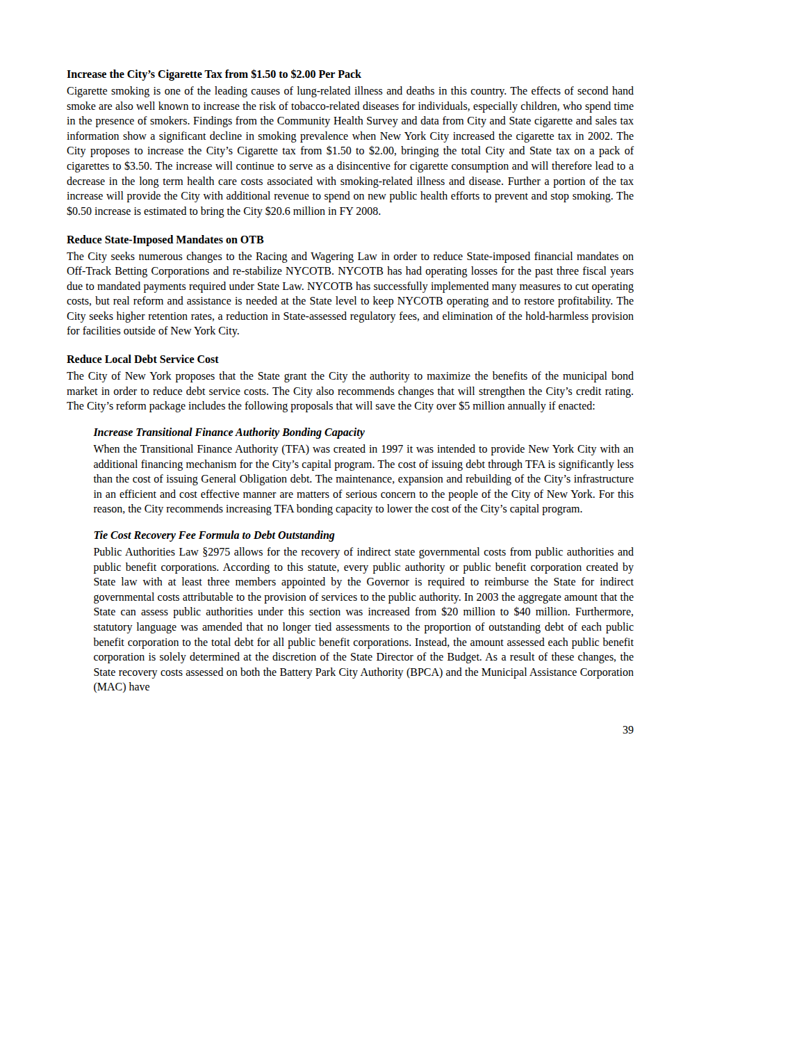Increase the City’s Cigarette Tax from $1.50 to $2.00 Per Pack
Cigarette smoking is one of the leading causes of lung-related illness and deaths in this country. The effects of second hand smoke are also well known to increase the risk of tobacco-related diseases for individuals, especially children, who spend time in the presence of smokers. Findings from the Community Health Survey and data from City and State cigarette and sales tax information show a significant decline in smoking prevalence when New York City increased the cigarette tax in 2002. The City proposes to increase the City’s Cigarette tax from $1.50 to $2.00, bringing the total City and State tax on a pack of cigarettes to $3.50. The increase will continue to serve as a disincentive for cigarette consumption and will therefore lead to a decrease in the long term health care costs associated with smoking-related illness and disease. Further a portion of the tax increase will provide the City with additional revenue to spend on new public health efforts to prevent and stop smoking. The $0.50 increase is estimated to bring the City $20.6 million in FY 2008.
Reduce State-Imposed Mandates on OTB
The City seeks numerous changes to the Racing and Wagering Law in order to reduce State-imposed financial mandates on Off-Track Betting Corporations and re-stabilize NYCOTB. NYCOTB has had operating losses for the past three fiscal years due to mandated payments required under State Law. NYCOTB has successfully implemented many measures to cut operating costs, but real reform and assistance is needed at the State level to keep NYCOTB operating and to restore profitability. The City seeks higher retention rates, a reduction in State-assessed regulatory fees, and elimination of the hold-harmless provision for facilities outside of New York City.
Reduce Local Debt Service Cost
The City of New York proposes that the State grant the City the authority to maximize the benefits of the municipal bond market in order to reduce debt service costs. The City also recommends changes that will strengthen the City’s credit rating. The City’s reform package includes the following proposals that will save the City over $5 million annually if enacted:
Increase Transitional Finance Authority Bonding Capacity
When the Transitional Finance Authority (TFA) was created in 1997 it was intended to provide New York City with an additional financing mechanism for the City’s capital program. The cost of issuing debt through TFA is significantly less than the cost of issuing General Obligation debt. The maintenance, expansion and rebuilding of the City’s infrastructure in an efficient and cost effective manner are matters of serious concern to the people of the City of New York. For this reason, the City recommends increasing TFA bonding capacity to lower the cost of the City’s capital program.
Tie Cost Recovery Fee Formula to Debt Outstanding
Public Authorities Law §2975 allows for the recovery of indirect state governmental costs from public authorities and public benefit corporations. According to this statute, every public authority or public benefit corporation created by State law with at least three members appointed by the Governor is required to reimburse the State for indirect governmental costs attributable to the provision of services to the public authority. In 2003 the aggregate amount that the State can assess public authorities under this section was increased from $20 million to $40 million. Furthermore, statutory language was amended that no longer tied assessments to the proportion of outstanding debt of each public benefit corporation to the total debt for all public benefit corporations. Instead, the amount assessed each public benefit corporation is solely determined at the discretion of the State Director of the Budget. As a result of these changes, the State recovery costs assessed on both the Battery Park City Authority (BPCA) and the Municipal Assistance Corporation (MAC) have
39